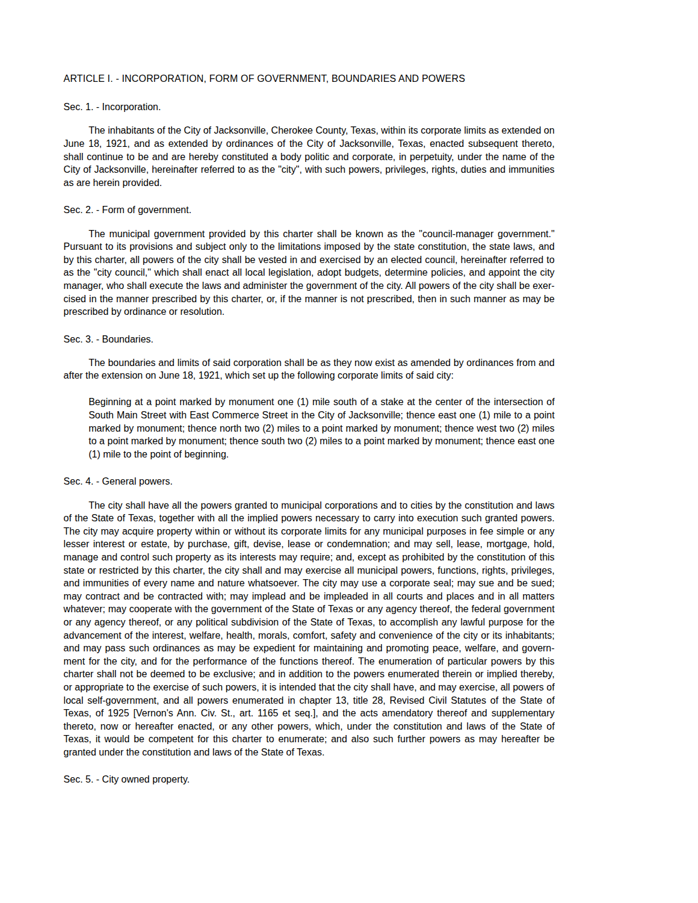ARTICLE I. - INCORPORATION, FORM OF GOVERNMENT, BOUNDARIES AND POWERS
Sec. 1. - Incorporation.
The inhabitants of the City of Jacksonville, Cherokee County, Texas, within its corporate limits as extended on June 18, 1921, and as extended by ordinances of the City of Jacksonville, Texas, enacted subsequent thereto, shall continue to be and are hereby constituted a body politic and corporate, in perpetuity, under the name of the City of Jacksonville, hereinafter referred to as the "city", with such powers, privileges, rights, duties and immunities as are herein provided.
Sec. 2. - Form of government.
The municipal government provided by this charter shall be known as the "council-manager government." Pursuant to its provisions and subject only to the limitations imposed by the state constitution, the state laws, and by this charter, all powers of the city shall be vested in and exercised by an elected council, hereinafter referred to as the "city council," which shall enact all local legislation, adopt budgets, determine policies, and appoint the city manager, who shall execute the laws and administer the government of the city. All powers of the city shall be exercised in the manner prescribed by this charter, or, if the manner is not prescribed, then in such manner as may be prescribed by ordinance or resolution.
Sec. 3. - Boundaries.
The boundaries and limits of said corporation shall be as they now exist as amended by ordinances from and after the extension on June 18, 1921, which set up the following corporate limits of said city:
Beginning at a point marked by monument one (1) mile south of a stake at the center of the intersection of South Main Street with East Commerce Street in the City of Jacksonville; thence east one (1) mile to a point marked by monument; thence north two (2) miles to a point marked by monument; thence west two (2) miles to a point marked by monument; thence south two (2) miles to a point marked by monument; thence east one (1) mile to the point of beginning.
Sec. 4. - General powers.
The city shall have all the powers granted to municipal corporations and to cities by the constitution and laws of the State of Texas, together with all the implied powers necessary to carry into execution such granted powers. The city may acquire property within or without its corporate limits for any municipal purposes in fee simple or any lesser interest or estate, by purchase, gift, devise, lease or condemnation; and may sell, lease, mortgage, hold, manage and control such property as its interests may require; and, except as prohibited by the constitution of this state or restricted by this charter, the city shall and may exercise all municipal powers, functions, rights, privileges, and immunities of every name and nature whatsoever. The city may use a corporate seal; may sue and be sued; may contract and be contracted with; may implead and be impleaded in all courts and places and in all matters whatever; may cooperate with the government of the State of Texas or any agency thereof, the federal government or any agency thereof, or any political subdivision of the State of Texas, to accomplish any lawful purpose for the advancement of the interest, welfare, health, morals, comfort, safety and convenience of the city or its inhabitants; and may pass such ordinances as may be expedient for maintaining and promoting peace, welfare, and government for the city, and for the performance of the functions thereof. The enumeration of particular powers by this charter shall not be deemed to be exclusive; and in addition to the powers enumerated therein or implied thereby, or appropriate to the exercise of such powers, it is intended that the city shall have, and may exercise, all powers of local self-government, and all powers enumerated in chapter 13, title 28, Revised Civil Statutes of the State of Texas, of 1925 [Vernon's Ann. Civ. St., art. 1165 et seq.], and the acts amendatory thereof and supplementary thereto, now or hereafter enacted, or any other powers, which, under the constitution and laws of the State of Texas, it would be competent for this charter to enumerate; and also such further powers as may hereafter be granted under the constitution and laws of the State of Texas.
Sec. 5. - City owned property.